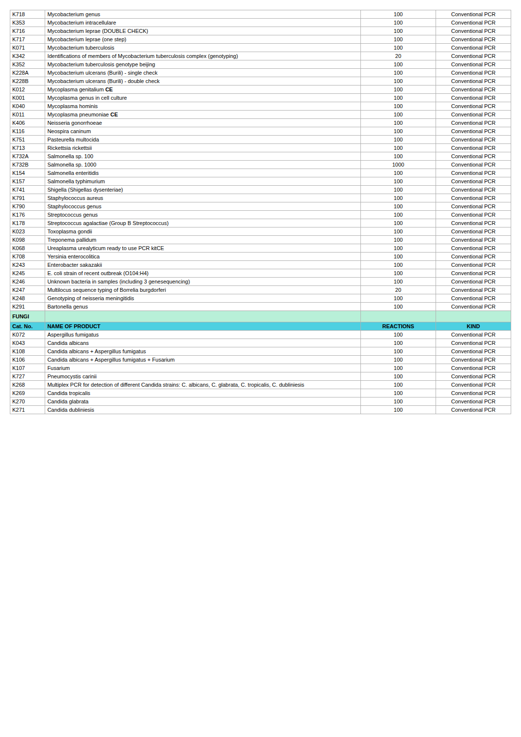| K718 | Mycobacterium genus | 100 | Conventional PCR |
| K353 | Mycobacterium intracellulare | 100 | Conventional PCR |
| K716 | Mycobacterium leprae (DOUBLE CHECK) | 100 | Conventional PCR |
| K717 | Mycobacterium leprae (one step) | 100 | Conventional PCR |
| K071 | Mycobacterium tuberculosis | 100 | Conventional PCR |
| K342 | Identifications of members of Mycobacterium tuberculosis complex (genotyping) | 20 | Conventional PCR |
| K352 | Mycobacterium tuberculosis genotype beijing | 100 | Conventional PCR |
| K228A | Mycobacterium ulcerans (Burili) - single check | 100 | Conventional PCR |
| K228B | Mycobacterium ulcerans (Burili) - double check | 100 | Conventional PCR |
| K012 | Mycoplasma genitalium CE | 100 | Conventional PCR |
| K001 | Mycoplasma genus in cell culture | 100 | Conventional PCR |
| K040 | Mycoplasma hominis | 100 | Conventional PCR |
| K011 | Mycoplasma pneumoniae CE | 100 | Conventional PCR |
| K406 | Neisseria gonorrhoeae | 100 | Conventional PCR |
| K116 | Neospira caninum | 100 | Conventional PCR |
| K751 | Pasteurella multocida | 100 | Conventional PCR |
| K713 | Rickettsia rickettsii | 100 | Conventional PCR |
| K732A | Salmonella sp. 100 | 100 | Conventional PCR |
| K732B | Salmonella sp. 1000 | 1000 | Conventional PCR |
| K154 | Salmonella enteritidis | 100 | Conventional PCR |
| K157 | Salmonella typhimurium | 100 | Conventional PCR |
| K741 | Shigella (Shigellas dysenteriae) | 100 | Conventional PCR |
| K791 | Staphylococcus aureus | 100 | Conventional PCR |
| K790 | Staphylococcus genus | 100 | Conventional PCR |
| K176 | Streptococcus genus | 100 | Conventional PCR |
| K178 | Streptococcus agalactiae (Group B Streptococcus) | 100 | Conventional PCR |
| K023 | Toxoplasma gondii | 100 | Conventional PCR |
| K098 | Treponema pallidum | 100 | Conventional PCR |
| K068 | Ureaplasma urealyticum ready to use PCR kitCE | 100 | Conventional PCR |
| K708 | Yersinia enterocolitica | 100 | Conventional PCR |
| K243 | Enterobacter sakazakii | 100 | Conventional PCR |
| K245 | E. coli strain of recent outbreak (O104:H4) | 100 | Conventional PCR |
| K246 | Unknown bacteria in samples (including 3 genesequencing) | 100 | Conventional PCR |
| K247 | Multilocus sequence typing of Borrelia burgdorferi | 20 | Conventional PCR |
| K248 | Genotyping of neisseria meningitidis | 100 | Conventional PCR |
| K291 | Bartonella genus | 100 | Conventional PCR |
| FUNGI | | | |
| Cat. No. | NAME OF PRODUCT | REACTIONS | KIND |
| K072 | Aspergillus fumigatus | 100 | Conventional PCR |
| K043 | Candida albicans | 100 | Conventional PCR |
| K108 | Candida albicans + Aspergillus fumigatus | 100 | Conventional PCR |
| K106 | Candida albicans + Aspergillus fumigatus + Fusarium | 100 | Conventional PCR |
| K107 | Fusarium | 100 | Conventional PCR |
| K727 | Pneumocystis carinii | 100 | Conventional PCR |
| K268 | Multiplex PCR for detection of different Candida strains: C. albicans, C. glabrata, C. tropicalis, C. dubliniesis | 100 | Conventional PCR |
| K269 | Candida tropicalis | 100 | Conventional PCR |
| K270 | Candida glabrata | 100 | Conventional PCR |
| K271 | Candida dubliniesis | 100 | Conventional PCR |